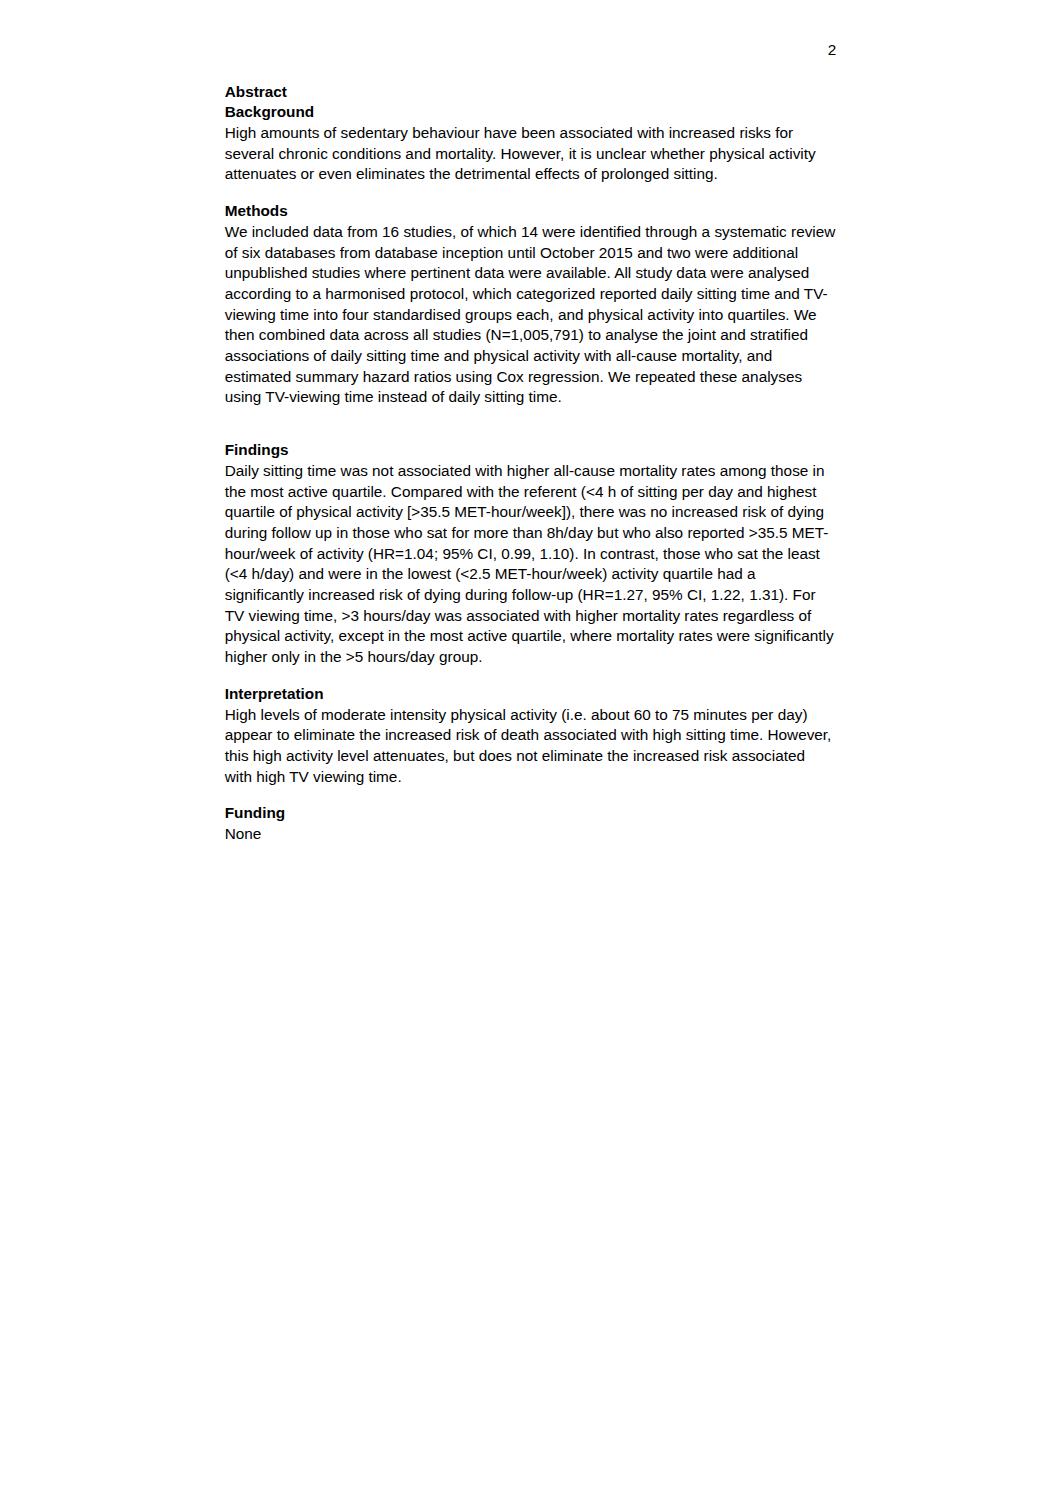2
Abstract
Background
High amounts of sedentary behaviour have been associated with increased risks for several chronic conditions and mortality. However, it is unclear whether physical activity attenuates or even eliminates the detrimental effects of prolonged sitting.
Methods
We included data from 16 studies, of which 14 were identified through a systematic review of six databases from database inception until October 2015 and two were additional unpublished studies where pertinent data were available. All study data were analysed according to a harmonised protocol, which categorized reported daily sitting time and TV-viewing time into four standardised groups each, and physical activity into quartiles. We then combined data across all studies (N=1,005,791) to analyse the joint and stratified associations of daily sitting time and physical activity with all-cause mortality, and estimated summary hazard ratios using Cox regression. We repeated these analyses using TV-viewing time instead of daily sitting time.
Findings
Daily sitting time was not associated with higher all-cause mortality rates among those in the most active quartile. Compared with the referent (<4 h of sitting per day and highest quartile of physical activity [>35.5 MET-hour/week]), there was no increased risk of dying during follow up in those who sat for more than 8h/day but who also reported >35.5 MET-hour/week of activity (HR=1.04; 95% CI, 0.99, 1.10). In contrast, those who sat the least (<4 h/day) and were in the lowest (<2.5 MET-hour/week) activity quartile had a significantly increased risk of dying during follow-up (HR=1.27, 95% CI, 1.22, 1.31). For TV viewing time, >3 hours/day was associated with higher mortality rates regardless of physical activity, except in the most active quartile, where mortality rates were significantly higher only in the >5 hours/day group.
Interpretation
High levels of moderate intensity physical activity (i.e. about 60 to 75 minutes per day) appear to eliminate the increased risk of death associated with high sitting time. However, this high activity level attenuates, but does not eliminate the increased risk associated with high TV viewing time.
Funding
None